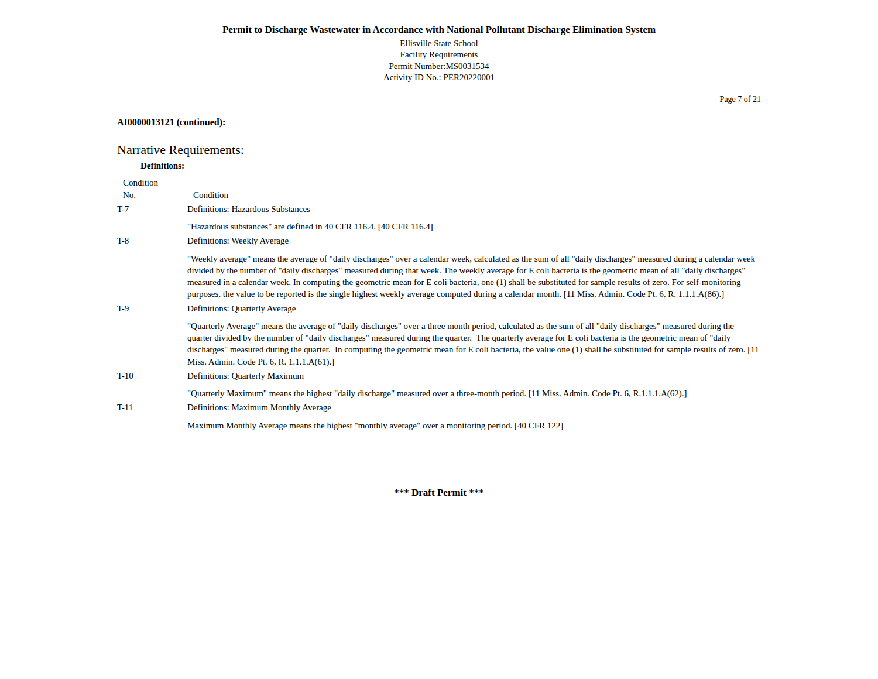Permit to Discharge Wastewater in Accordance with National Pollutant Discharge Elimination System
Ellisville State School
Facility Requirements
Permit Number:MS0031534
Activity ID No.: PER20220001
Page 7 of 21
AI0000013121 (continued):
Narrative Requirements:
Definitions:
| Condition No. | Condition |
| --- | --- |
| T-7 | Definitions: Hazardous Substances "Hazardous substances" are defined in 40 CFR 116.4. [40 CFR 116.4] |
| T-8 | Definitions: Weekly Average "Weekly average" means the average of "daily discharges" over a calendar week, calculated as the sum of all "daily discharges" measured during a calendar week divided by the number of "daily discharges" measured during that week. The weekly average for E coli bacteria is the geometric mean of all "daily discharges" measured in a calendar week. In computing the geometric mean for E coli bacteria, one (1) shall be substituted for sample results of zero. For self-monitoring purposes, the value to be reported is the single highest weekly average computed during a calendar month. [11 Miss. Admin. Code Pt. 6, R. 1.1.1.A(86).] |
| T-9 | Definitions: Quarterly Average "Quarterly Average" means the average of "daily discharges" over a three month period, calculated as the sum of all "daily discharges" measured during the quarter divided by the number of "daily discharges" measured during the quarter. The quarterly average for E coli bacteria is the geometric mean of "daily discharges" measured during the quarter. In computing the geometric mean for E coli bacteria, the value one (1) shall be substituted for sample results of zero. [11 Miss. Admin. Code Pt. 6, R. 1.1.1.A(61).] |
| T-10 | Definitions: Quarterly Maximum "Quarterly Maximum" means the highest "daily discharge" measured over a three-month period. [11 Miss. Admin. Code Pt. 6, R.1.1.1.A(62).] |
| T-11 | Definitions: Maximum Monthly Average Maximum Monthly Average means the highest "monthly average" over a monitoring period. [40 CFR 122] |
*** Draft Permit ***